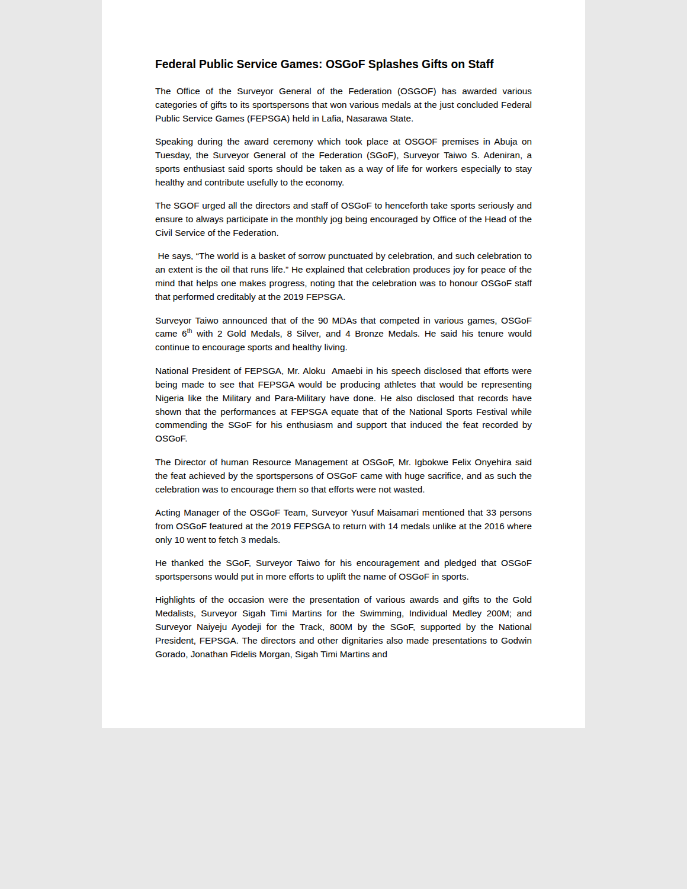Federal Public Service Games: OSGoF Splashes Gifts on Staff
The Office of the Surveyor General of the Federation (OSGOF) has awarded various categories of gifts to its sportspersons that won various medals at the just concluded Federal Public Service Games (FEPSGA) held in Lafia, Nasarawa State.
Speaking during the award ceremony which took place at OSGOF premises in Abuja on Tuesday, the Surveyor General of the Federation (SGoF), Surveyor Taiwo S. Adeniran, a sports enthusiast said sports should be taken as a way of life for workers especially to stay healthy and contribute usefully to the economy.
The SGOF urged all the directors and staff of OSGoF to henceforth take sports seriously and ensure to always participate in the monthly jog being encouraged by Office of the Head of the Civil Service of the Federation.
He says, “The world is a basket of sorrow punctuated by celebration, and such celebration to an extent is the oil that runs life.” He explained that celebration produces joy for peace of the mind that helps one makes progress, noting that the celebration was to honour OSGoF staff that performed creditably at the 2019 FEPSGA.
Surveyor Taiwo announced that of the 90 MDAs that competed in various games, OSGoF came 6th with 2 Gold Medals, 8 Silver, and 4 Bronze Medals. He said his tenure would continue to encourage sports and healthy living.
National President of FEPSGA, Mr. Aloku Amaebi in his speech disclosed that efforts were being made to see that FEPSGA would be producing athletes that would be representing Nigeria like the Military and Para-Military have done. He also disclosed that records have shown that the performances at FEPSGA equate that of the National Sports Festival while commending the SGoF for his enthusiasm and support that induced the feat recorded by OSGoF.
The Director of human Resource Management at OSGoF, Mr. Igbokwe Felix Onyehira said the feat achieved by the sportspersons of OSGoF came with huge sacrifice, and as such the celebration was to encourage them so that efforts were not wasted.
Acting Manager of the OSGoF Team, Surveyor Yusuf Maisamari mentioned that 33 persons from OSGoF featured at the 2019 FEPSGA to return with 14 medals unlike at the 2016 where only 10 went to fetch 3 medals.
He thanked the SGoF, Surveyor Taiwo for his encouragement and pledged that OSGoF sportspersons would put in more efforts to uplift the name of OSGoF in sports.
Highlights of the occasion were the presentation of various awards and gifts to the Gold Medalists, Surveyor Sigah Timi Martins for the Swimming, Individual Medley 200M; and Surveyor Naiyeju Ayodeji for the Track, 800M by the SGoF, supported by the National President, FEPSGA. The directors and other dignitaries also made presentations to Godwin Gorado, Jonathan Fidelis Morgan, Sigah Timi Martins and